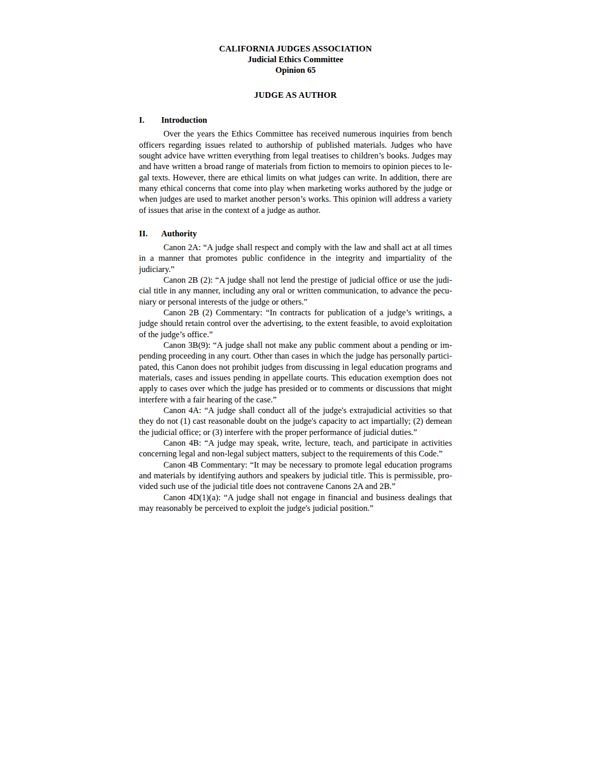CALIFORNIA JUDGES ASSOCIATION
Judicial Ethics Committee
Opinion 65
JUDGE AS AUTHOR
I. Introduction
Over the years the Ethics Committee has received numerous inquiries from bench officers regarding issues related to authorship of published materials. Judges who have sought advice have written everything from legal treatises to children’s books. Judges may and have written a broad range of materials from fiction to memoirs to opinion pieces to legal texts. However, there are ethical limits on what judges can write. In addition, there are many ethical concerns that come into play when marketing works authored by the judge or when judges are used to market another person’s works. This opinion will address a variety of issues that arise in the context of a judge as author.
II. Authority
Canon 2A: “A judge shall respect and comply with the law and shall act at all times in a manner that promotes public confidence in the integrity and impartiality of the judiciary.”
Canon 2B (2): “A judge shall not lend the prestige of judicial office or use the judicial title in any manner, including any oral or written communication, to advance the pecuniary or personal interests of the judge or others.”
Canon 2B (2) Commentary: “In contracts for publication of a judge’s writings, a judge should retain control over the advertising, to the extent feasible, to avoid exploitation of the judge’s office.”
Canon 3B(9): “A judge shall not make any public comment about a pending or impending proceeding in any court. Other than cases in which the judge has personally participated, this Canon does not prohibit judges from discussing in legal education programs and materials, cases and issues pending in appellate courts. This education exemption does not apply to cases over which the judge has presided or to comments or discussions that might interfere with a fair hearing of the case.”
Canon 4A: “A judge shall conduct all of the judge's extrajudicial activities so that they do not (1) cast reasonable doubt on the judge's capacity to act impartially; (2) demean the judicial office; or (3) interfere with the proper performance of judicial duties.”
Canon 4B: “A judge may speak, write, lecture, teach, and participate in activities concerning legal and non-legal subject matters, subject to the requirements of this Code.”
Canon 4B Commentary: “It may be necessary to promote legal education programs and materials by identifying authors and speakers by judicial title. This is permissible, provided such use of the judicial title does not contravene Canons 2A and 2B.”
Canon 4D(1)(a): “A judge shall not engage in financial and business dealings that may reasonably be perceived to exploit the judge's judicial position.”